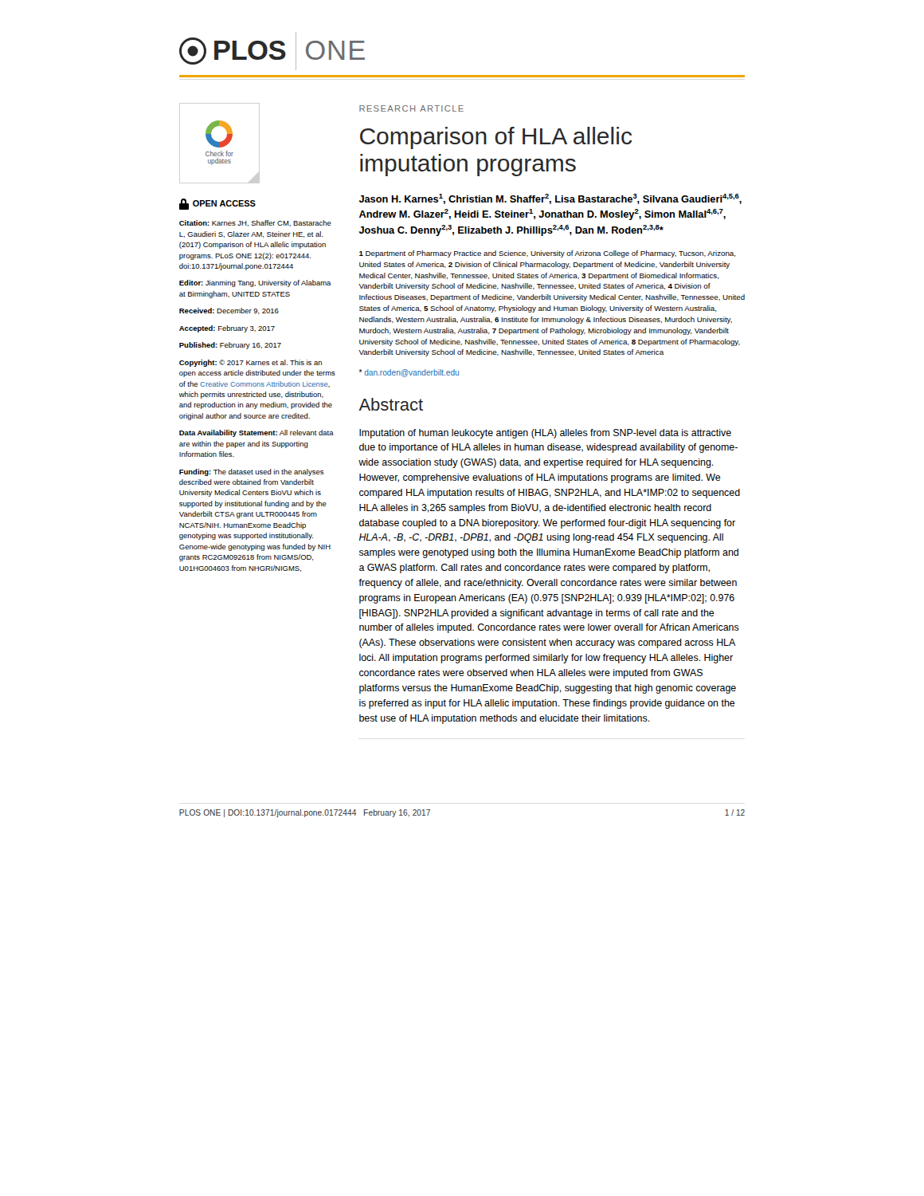PLOS
ONE
Check for
updates
OPEN ACCESS
Citation: Karnes JH, Shaffer CM, Bastarache L, Gaudieri S, Glazer AM, Steiner HE, et al. (2017) Comparison of HLA allelic imputation programs. PLoS ONE 12(2): e0172444. doi:10.1371/journal.pone.0172444
Editor: Jianming Tang, University of Alabama at Birmingham, UNITED STATES
Received: December 9, 2016
Accepted: February 3, 2017
Published: February 16, 2017
Copyright: © 2017 Karnes et al. This is an open access article distributed under the terms of the Creative Commons Attribution License, which permits unrestricted use, distribution, and reproduction in any medium, provided the original author and source are credited.
Data Availability Statement: All relevant data are within the paper and its Supporting Information files.
Funding: The dataset used in the analyses described were obtained from Vanderbilt University Medical Centers BioVU which is supported by institutional funding and by the Vanderbilt CTSA grant ULTR000445 from NCATS/NIH. HumanExome BeadChip genotyping was supported institutionally. Genome-wide genotyping was funded by NIH grants RC2GM092618 from NIGMS/OD, U01HG004603 from NHGRI/NIGMS,
RESEARCH ARTICLE
Comparison of HLA allelic imputation programs
Jason H. Karnes1, Christian M. Shaffer2, Lisa Bastarache3, Silvana Gaudieri4,5,6, Andrew M. Glazer2, Heidi E. Steiner1, Jonathan D. Mosley2, Simon Mallal4,6,7, Joshua C. Denny2,3, Elizabeth J. Phillips2,4,6, Dan M. Roden2,3,8*
1 Department of Pharmacy Practice and Science, University of Arizona College of Pharmacy, Tucson, Arizona, United States of America, 2 Division of Clinical Pharmacology, Department of Medicine, Vanderbilt University Medical Center, Nashville, Tennessee, United States of America, 3 Department of Biomedical Informatics, Vanderbilt University School of Medicine, Nashville, Tennessee, United States of America, 4 Division of Infectious Diseases, Department of Medicine, Vanderbilt University Medical Center, Nashville, Tennessee, United States of America, 5 School of Anatomy, Physiology and Human Biology, University of Western Australia, Nedlands, Western Australia, Australia, 6 Institute for Immunology & Infectious Diseases, Murdoch University, Murdoch, Western Australia, Australia, 7 Department of Pathology, Microbiology and Immunology, Vanderbilt University School of Medicine, Nashville, Tennessee, United States of America, 8 Department of Pharmacology, Vanderbilt University School of Medicine, Nashville, Tennessee, United States of America
* dan.roden@vanderbilt.edu
Abstract
Imputation of human leukocyte antigen (HLA) alleles from SNP-level data is attractive due to importance of HLA alleles in human disease, widespread availability of genome-wide association study (GWAS) data, and expertise required for HLA sequencing. However, comprehensive evaluations of HLA imputations programs are limited. We compared HLA imputation results of HIBAG, SNP2HLA, and HLA*IMP:02 to sequenced HLA alleles in 3,265 samples from BioVU, a de-identified electronic health record database coupled to a DNA biorepository. We performed four-digit HLA sequencing for HLA-A, -B, -C, -DRB1, -DPB1, and -DQB1 using long-read 454 FLX sequencing. All samples were genotyped using both the Illumina HumanExome BeadChip platform and a GWAS platform. Call rates and concordance rates were compared by platform, frequency of allele, and race/ethnicity. Overall concordance rates were similar between programs in European Americans (EA) (0.975 [SNP2HLA]; 0.939 [HLA*IMP:02]; 0.976 [HIBAG]). SNP2HLA provided a significant advantage in terms of call rate and the number of alleles imputed. Concordance rates were lower overall for African Americans (AAs). These observations were consistent when accuracy was compared across HLA loci. All imputation programs performed similarly for low frequency HLA alleles. Higher concordance rates were observed when HLA alleles were imputed from GWAS platforms versus the HumanExome BeadChip, suggesting that high genomic coverage is preferred as input for HLA allelic imputation. These findings provide guidance on the best use of HLA imputation methods and elucidate their limitations.
PLOS ONE | DOI:10.1371/journal.pone.0172444 February 16, 2017
1 / 12